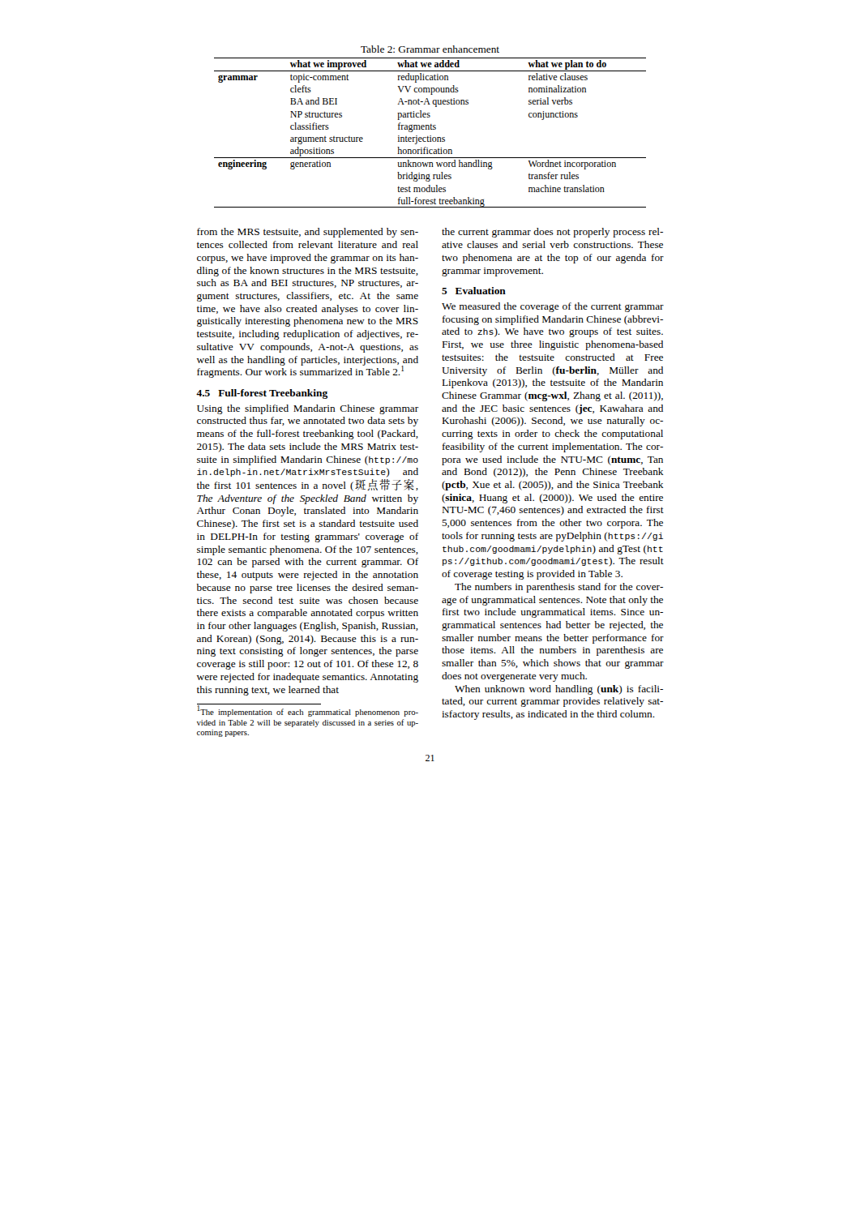Table 2: Grammar enhancement
| | what we improved | what we added | what we plan to do |
| --- | --- | --- | --- |
| grammar | topic-comment | reduplication | relative clauses |
| | clefts | VV compounds | nominalization |
| | BA and BEI | A-not-A questions | serial verbs |
| | NP structures | particles | conjunctions |
| | classifiers | fragments | |
| | argument structure | interjections | |
| | adpositions | honorification | |
| engineering | generation | unknown word handling | Wordnet incorporation |
| | | bridging rules | transfer rules |
| | | test modules | machine translation |
| | | full-forest treebanking | |
from the MRS testsuite, and supplemented by sentences collected from relevant literature and real corpus, we have improved the grammar on its handling of the known structures in the MRS testsuite, such as BA and BEI structures, NP structures, argument structures, classifiers, etc. At the same time, we have also created analyses to cover linguistically interesting phenomena new to the MRS testsuite, including reduplication of adjectives, resultative VV compounds, A-not-A questions, as well as the handling of particles, interjections, and fragments. Our work is summarized in Table 2.1
4.5 Full-forest Treebanking
Using the simplified Mandarin Chinese grammar constructed thus far, we annotated two data sets by means of the full-forest treebanking tool (Packard, 2015). The data sets include the MRS Matrix testsuite in simplified Mandarin Chinese (http://moin.delph-in.net/MatrixMrsTestSuite) and the first 101 sentences in a novel (斑点带子案, The Adventure of the Speckled Band written by Arthur Conan Doyle, translated into Mandarin Chinese). The first set is a standard testsuite used in DELPH-In for testing grammars' coverage of simple semantic phenomena. Of the 107 sentences, 102 can be parsed with the current grammar. Of these, 14 outputs were rejected in the annotation because no parse tree licenses the desired semantics. The second test suite was chosen because there exists a comparable annotated corpus written in four other languages (English, Spanish, Russian, and Korean) (Song, 2014). Because this is a running text consisting of longer sentences, the parse coverage is still poor: 12 out of 101. Of these 12, 8 were rejected for inadequate semantics. Annotating this running text, we learned that
1The implementation of each grammatical phenomenon provided in Table 2 will be separately discussed in a series of upcoming papers.
the current grammar does not properly process relative clauses and serial verb constructions. These two phenomena are at the top of our agenda for grammar improvement.
5 Evaluation
We measured the coverage of the current grammar focusing on simplified Mandarin Chinese (abbreviated to zhs). We have two groups of test suites. First, we use three linguistic phenomena-based testsuites: the testsuite constructed at Free University of Berlin (fu-berlin, Müller and Lipenkova (2013)), the testsuite of the Mandarin Chinese Grammar (mcg-wxl, Zhang et al. (2011)), and the JEC basic sentences (jec, Kawahara and Kurohashi (2006)). Second, we use naturally occurring texts in order to check the computational feasibility of the current implementation. The corpora we used include the NTU-MC (ntumc, Tan and Bond (2012)), the Penn Chinese Treebank (pctb, Xue et al. (2005)), and the Sinica Treebank (sinica, Huang et al. (2000)). We used the entire NTU-MC (7,460 sentences) and extracted the first 5,000 sentences from the other two corpora. The tools for running tests are pyDelphin (https://github.com/goodmami/pydelphin) and gTest (https://github.com/goodmami/gtest). The result of coverage testing is provided in Table 3.
The numbers in parenthesis stand for the coverage of ungrammatical sentences. Note that only the first two include ungrammatical items. Since ungrammatical sentences had better be rejected, the smaller number means the better performance for those items. All the numbers in parenthesis are smaller than 5%, which shows that our grammar does not overgenerate very much.
When unknown word handling (unk) is facilitated, our current grammar provides relatively satisfactory results, as indicated in the third column.
21